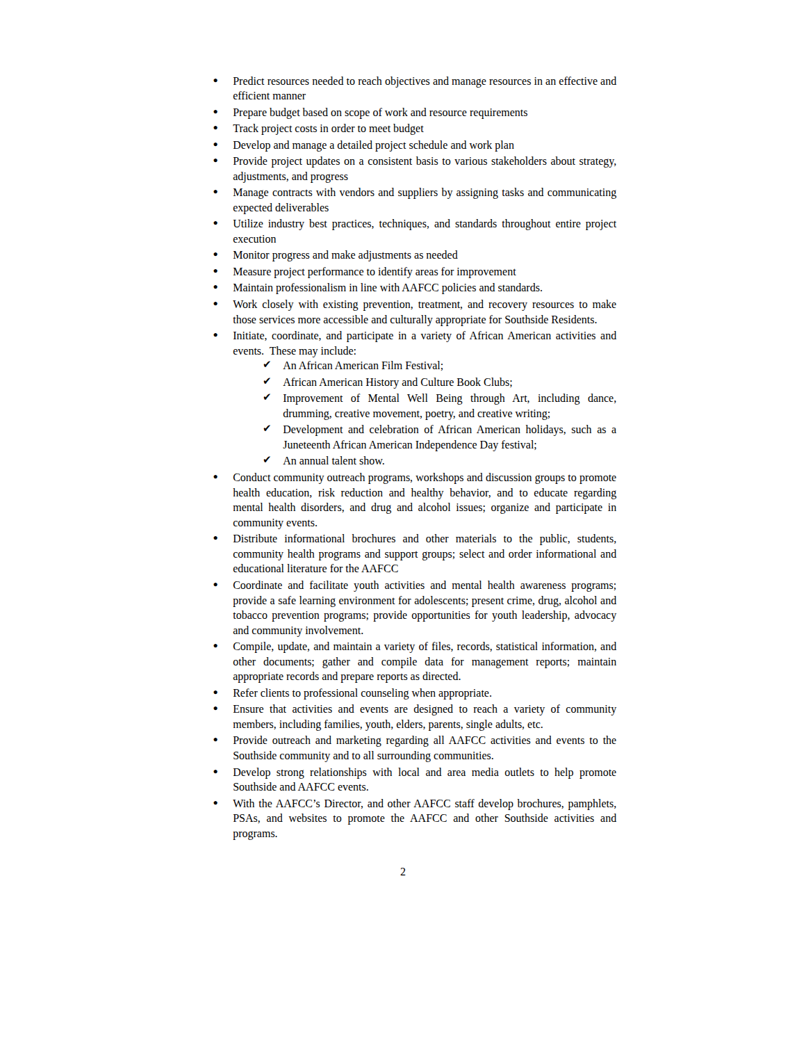Predict resources needed to reach objectives and manage resources in an effective and efficient manner
Prepare budget based on scope of work and resource requirements
Track project costs in order to meet budget
Develop and manage a detailed project schedule and work plan
Provide project updates on a consistent basis to various stakeholders about strategy, adjustments, and progress
Manage contracts with vendors and suppliers by assigning tasks and communicating expected deliverables
Utilize industry best practices, techniques, and standards throughout entire project execution
Monitor progress and make adjustments as needed
Measure project performance to identify areas for improvement
Maintain professionalism in line with AAFCC policies and standards.
Work closely with existing prevention, treatment, and recovery resources to make those services more accessible and culturally appropriate for Southside Residents.
Initiate, coordinate, and participate in a variety of African American activities and events. These may include:
An African American Film Festival;
African American History and Culture Book Clubs;
Improvement of Mental Well Being through Art, including dance, drumming, creative movement, poetry, and creative writing;
Development and celebration of African American holidays, such as a Juneteenth African American Independence Day festival;
An annual talent show.
Conduct community outreach programs, workshops and discussion groups to promote health education, risk reduction and healthy behavior, and to educate regarding mental health disorders, and drug and alcohol issues; organize and participate in community events.
Distribute informational brochures and other materials to the public, students, community health programs and support groups; select and order informational and educational literature for the AAFCC
Coordinate and facilitate youth activities and mental health awareness programs; provide a safe learning environment for adolescents; present crime, drug, alcohol and tobacco prevention programs; provide opportunities for youth leadership, advocacy and community involvement.
Compile, update, and maintain a variety of files, records, statistical information, and other documents; gather and compile data for management reports; maintain appropriate records and prepare reports as directed.
Refer clients to professional counseling when appropriate.
Ensure that activities and events are designed to reach a variety of community members, including families, youth, elders, parents, single adults, etc.
Provide outreach and marketing regarding all AAFCC activities and events to the Southside community and to all surrounding communities.
Develop strong relationships with local and area media outlets to help promote Southside and AAFCC events.
With the AAFCC’s Director, and other AAFCC staff develop brochures, pamphlets, PSAs, and websites to promote the AAFCC and other Southside activities and programs.
2